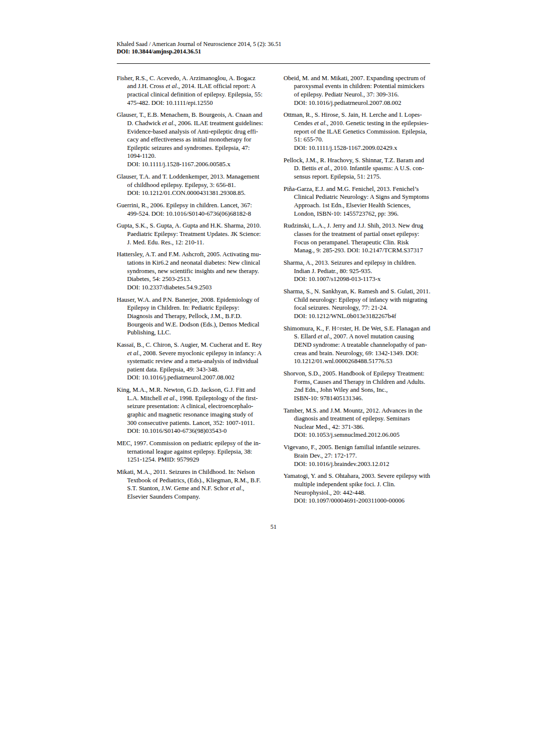Khaled Saad / American Journal of Neuroscience 2014, 5 (2): 36.51
DOI: 10.3844/amjnsp.2014.36.51
Fisher, R.S., C. Acevedo, A. Arzimanoglou, A. Bogacz and J.H. Cross et al., 2014. ILAE official report: A practical clinical definition of epilepsy. Epilepsia, 55: 475-482. DOI: 10.1111/epi.12550
Glauser, T., E.B. Menachem, B. Bourgeois, A. Cnaan and D. Chadwick et al., 2006. ILAE treatment guidelines: Evidence-based analysis of Anti-epileptic drug efficacy and effectiveness as initial monotherapy for Epileptic seizures and syndromes. Epilepsia, 47: 1094-1120.
DOI: 10.1111/j.1528-1167.2006.00585.x
Glauser, T.A. and T. Loddenkemper, 2013. Management of childhood epilepsy. Epilepsy, 3: 656-81.
DOI: 10.1212/01.CON.0000431381.29308.85.
Guerrini, R., 2006. Epilepsy in children. Lancet, 367: 499-524. DOI: 10.1016/S0140-6736(06)68182-8
Gupta, S.K., S. Gupta, A. Gupta and H.K. Sharma, 2010. Paediatric Epilepsy: Treatment Updates. JK Science: J. Med. Edu. Res., 12: 210-11.
Hattersley, A.T. and F.M. Ashcroft, 2005. Activating mutations in Kir6.2 and neonatal diabetes: New clinical syndromes, new scientific insights and new therapy. Diabetes, 54: 2503-2513.
DOI: 10.2337/diabetes.54.9.2503
Hauser, W.A. and P.N. Banerjee, 2008. Epidemiology of Epilepsy in Children. In: Pediatric Epilepsy: Diagnosis and Therapy, Pellock, J.M., B.F.D. Bourgeois and W.E. Dodson (Eds.), Demos Medical Publishing, LLC.
Kassaï, B., C. Chiron, S. Augier, M. Cucherat and E. Rey et al., 2008. Severe myoclonic epilepsy in infancy: A systematic review and a meta-analysis of individual patient data. Epilepsia, 49: 343-348.
DOI: 10.1016/j.pediatrneurol.2007.08.002
King, M.A., M.R. Newton, G.D. Jackson, G.J. Fitt and L.A. Mitchell et al., 1998. Epileptology of the first-seizure presentation: A clinical, electroencephalographic and magnetic resonance imaging study of 300 consecutive patients. Lancet, 352: 1007-1011.
DOI: 10.1016/S0140-6736(98)03543-0
MEC, 1997. Commission on pediatric epilepsy of the international league against epilepsy. Epilepsia, 38: 1251-1254. PMID: 9579929
Mikati, M.A., 2011. Seizures in Childhood. In: Nelson Textbook of Pediatrics, (Eds)., Kliegman, R.M., B.F. S.T. Stanton, J.W. Geme and N.F. Schor et al., Elsevier Saunders Company.
Obeid, M. and M. Mikati, 2007. Expanding spectrum of paroxysmal events in children: Potential mimickers of epilepsy. Pediatr Neurol., 37: 309-316.
DOI: 10.1016/j.pediatrneurol.2007.08.002
Ottman, R., S. Hirose, S. Jain, H. Lerche and I. Lopes-Cendes et al., 2010. Genetic testing in the epilepsies-report of the ILAE Genetics Commission. Epilepsia, 51: 655-70.
DOI: 10.1111/j.1528-1167.2009.02429.x
Pellock, J.M., R. Hrachovy, S. Shinnar, T.Z. Baram and D. Bettis et al., 2010. Infantile spasms: A U.S. consensus report. Epilepsia, 51: 2175.
Piña-Garza, E.J. and M.G. Fenichel, 2013. Fenichel’s Clinical Pediatric Neurology: A Signs and Symptoms Approach. 1st Edn., Elsevier Health Sciences, London, ISBN-10: 1455723762, pp: 396.
Rudzinski, L.A., J. Jerry and J.J. Shih, 2013. New drug classes for the treatment of partial onset epilepsy: Focus on perampanel. Therapeutic Clin. Risk Manag., 9: 285-293. DOI: 10.2147/TCRM.S37317
Sharma, A., 2013. Seizures and epilepsy in children. Indian J. Pediatr., 80: 925-935.
DOI: 10.1007/s12098-013-1173-x
Sharma, S., N. Sankhyan, K. Ramesh and S. Gulati, 2011. Child neurology: Epilepsy of infancy with migrating focal seizures. Neurology, 77: 21-24.
DOI: 10.1212/WNL.0b013e3182267b4f
Shimomura, K., F. H○rster, H. De Wet, S.E. Flanagan and S. Ellard et al., 2007. A novel mutation causing DEND syndrome: A treatable channelopathy of pancreas and brain. Neurology, 69: 1342-1349. DOI: 10.1212/01.wnl.0000268488.51776.53
Shorvon, S.D., 2005. Handbook of Epilepsy Treatment: Forms, Causes and Therapy in Children and Adults. 2nd Edn., John Wiley and Sons, Inc.,
ISBN-10: 9781405131346.
Tamber, M.S. and J.M. Mountz, 2012. Advances in the diagnosis and treatment of epilepsy. Seminars Nuclear Med., 42: 371-386.
DOI: 10.1053/j.semnuclmed.2012.06.005
Vigevano, F., 2005. Benign familial infantile seizures. Brain Dev., 27: 172-177.
DOI: 10.1016/j.braindev.2003.12.012
Yamatogi, Y. and S. Ohtahara, 2003. Severe epilepsy with multiple independent spike foci. J. Clin. Neurophysiol., 20: 442-448.
DOI: 10.1097/00004691-200311000-00006
51